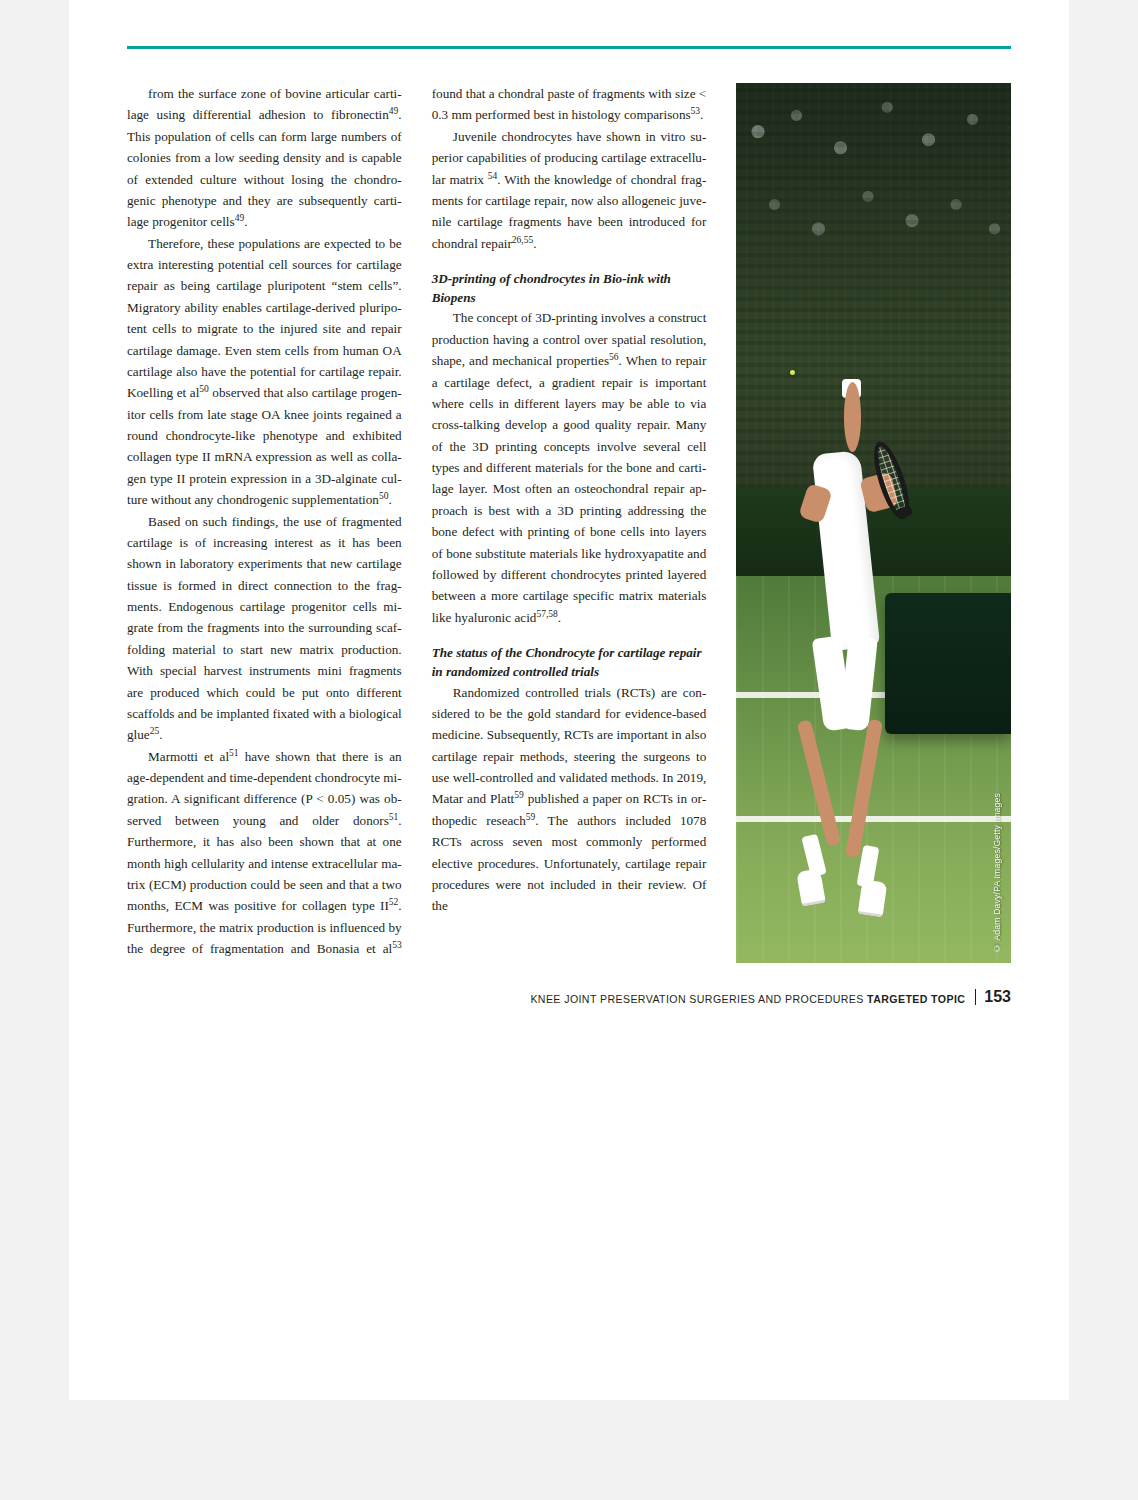from the surface zone of bovine articular cartilage using differential adhesion to fibronectin49. This population of cells can form large numbers of colonies from a low seeding density and is capable of extended culture without losing the chondrogenic phenotype and they are subsequently cartilage progenitor cells49.
Therefore, these populations are expected to be extra interesting potential cell sources for cartilage repair as being cartilage pluripotent “stem cells”. Migratory ability enables cartilage-derived pluripotent cells to migrate to the injured site and repair cartilage damage. Even stem cells from human OA cartilage also have the potential for cartilage repair. Koelling et al50 observed that also cartilage progenitor cells from late stage OA knee joints regained a round chondrocyte-like phenotype and exhibited collagen type II mRNA expression as well as collagen type II protein expression in a 3D-alginate culture without any chondrogenic supplementation50.
Based on such findings, the use of fragmented cartilage is of increasing interest as it has been shown in laboratory experiments that new cartilage tissue is formed in direct connection to the fragments. Endogenous cartilage progenitor cells migrate from the fragments into the surrounding scaffolding material to start new matrix production. With special harvest instruments mini fragments are produced which could be put onto different scaffolds and be implanted fixated with a biological glue25.
Marmotti et al51 have shown that there is an age-dependent and time-dependent chondrocyte migration. A significant difference (P < 0.05) was observed between young and older donors51. Furthermore, it has also been shown that at one month high cellularity and intense extracellular matrix (ECM) production could be seen and that a two months, ECM was positive for collagen type II52. Furthermore, the matrix production is influenced by the degree of fragmentation and Bonasia et al53 found that a chondral paste of fragments with size < 0.3 mm performed best in histology comparisons53.
Juvenile chondrocytes have shown in vitro superior capabilities of producing cartilage extracellular matrix 54. With the knowledge of chondral fragments for cartilage repair, now also allogeneic juvenile cartilage fragments have been introduced for chondral repair26,55.
3D-printing of chondrocytes in Bio-ink with Biopens
The concept of 3D-printing involves a construct production having a control over spatial resolution, shape, and mechanical properties56. When to repair a cartilage defect, a gradient repair is important where cells in different layers may be able to via cross-talking develop a good quality repair. Many of the 3D printing concepts involve several cell types and different materials for the bone and cartilage layer. Most often an osteochondral repair approach is best with a 3D printing addressing the bone defect with printing of bone cells into layers of bone substitute materials like hydroxyapatite and followed by different chondrocytes printed layered between a more cartilage specific matrix materials like hyaluronic acid57,58.
The status of the Chondrocyte for cartilage repair in randomized controlled trials
Randomized controlled trials (RCTs) are considered to be the gold standard for evidence-based medicine. Subsequently, RCTs are important in also cartilage repair methods, steering the surgeons to use well-controlled and validated methods. In 2019, Matar and Platt59 published a paper on RCTs in orthopedic reseach59. The authors included 1078 RCTs across seven most commonly performed elective procedures. Unfortunately, cartilage repair procedures were not included in their review. Of the
© Adam Davy/PA Images/Getty Images
Knee joint preservation surgeries and procedures TARGETED TOPIC
153